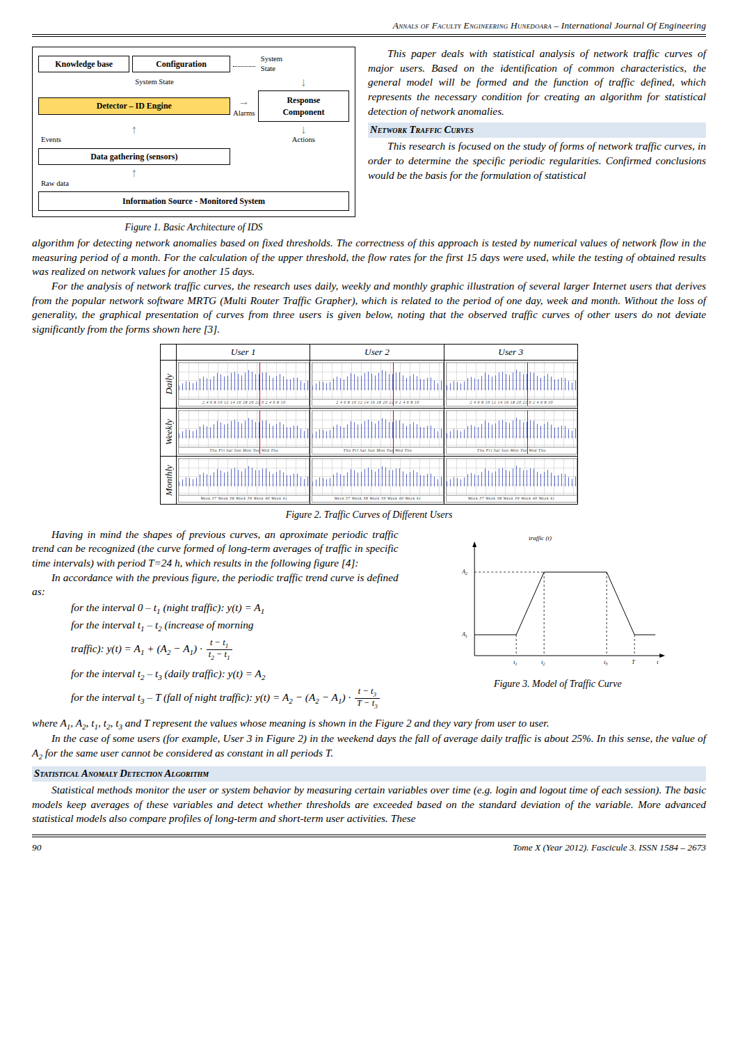Annals of Faculty Engineering Hunedoara – International Journal Of Engineering
| Knowledge base | Configuration | | System State |
| | System State | | ↓ |
| Detector – ID Engine | → Alarms | Response Component |
| ↑ Events | | ↓ Actions |
| Data gathering (sensors) | | |
| ↑ Raw data | | |
| Information Source - Monitored System |
Figure 1. Basic Architecture of IDS
This paper deals with statistical analysis of network traffic curves of major users. Based on the identification of common characteristics, the general model will be formed and the function of traffic defined, which represents the necessary condition for creating an algorithm for statistical detection of network anomalies.
Network Traffic Curves
This research is focused on the study of forms of network traffic curves, in order to determine the specific periodic regularities. Confirmed conclusions would be the basis for the formulation of statistical
algorithm for detecting network anomalies based on fixed thresholds. The correctness of this approach is tested by numerical values of network flow in the measuring period of a month. For the calculation of the upper threshold, the flow rates for the first 15 days were used, while the testing of obtained results was realized on network values for another 15 days.
For the analysis of network traffic curves, the research uses daily, weekly and monthly graphic illustration of several larger Internet users that derives from the popular network software MRTG (Multi Router Traffic Grapher), which is related to the period of one day, week and month. Without the loss of generality, the graphical presentation of curves from three users is given below, noting that the observed traffic curves of other users do not deviate significantly from the forms shown here [3].
| | User 1 | User 2 | User 3 |
| --- | --- | --- | --- |
| Daily | 2 4 6 8 10 12 14 16 18 20 22 0 2 4 6 8 10 | 2 4 6 8 10 12 14 16 18 20 22 0 2 4 6 8 10 | 2 4 6 8 10 12 14 16 18 20 22 0 2 4 6 8 10 |
| Weekly | Thu Fri Sat Sun Mon Tue Wed Thu | Thu Fri Sat Sun Mon Tue Wed Thu | Thu Fri Sat Sun Mon Tue Wed Thu |
| Monthly | Week 37 Week 38 Week 39 Week 40 Week 41 | Week 37 Week 38 Week 39 Week 40 Week 41 | Week 37 Week 38 Week 39 Week 40 Week 41 |
Figure 2. Traffic Curves of Different Users
Having in mind the shapes of previous curves, an aproximate periodic traffic trend can be recognized (the curve formed of long-term averages of traffic in specific time intervals) with period T=24 h, which results in the following figure [4]:
In accordance with the previous figure, the periodic traffic trend curve is defined as:
for the interval 0 – t1 (night traffic): y(t) = A1
for the interval t1 – t2 (increase of morning
traffic): y(t) = A1 + (A2 − A1) · t − t1 t2 − t1
for the interval t2 – t3 (daily traffic): y(t) = A2
for the interval t3 – T (fall of night traffic): y(t) = A2 − (A2 − A1) · t − t3 T − t3
traffic (t) A2 A1 t1 t2 t3 T t
Figure 3. Model of Traffic Curve
where A1, A2, t1, t2, t3 and T represent the values whose meaning is shown in the Figure 2 and they vary from user to user.
In the case of some users (for example, User 3 in Figure 2) in the weekend days the fall of average daily traffic is about 25%. In this sense, the value of A2 for the same user cannot be considered as constant in all periods T.
Statistical Anomaly Detection Algorithm
Statistical methods monitor the user or system behavior by measuring certain variables over time (e.g. login and logout time of each session). The basic models keep averages of these variables and detect whether thresholds are exceeded based on the standard deviation of the variable. More advanced statistical models also compare profiles of long-term and short-term user activities. These
90
Tome X (Year 2012). Fascicule 3. ISSN 1584 – 2673